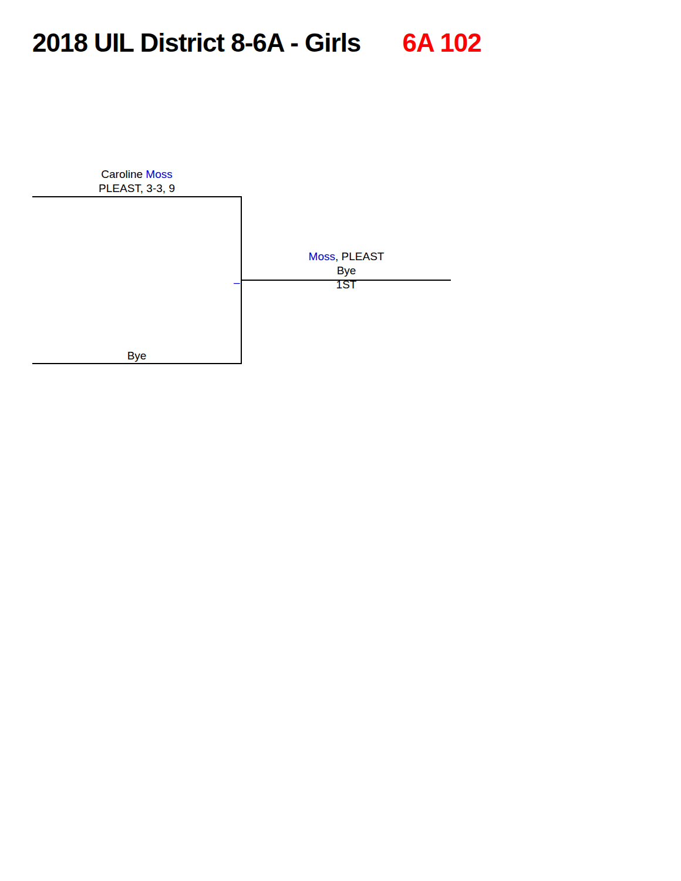2018 UIL District 8-6A - Girls 6A 102
Caroline Moss
PLEAST, 3-3, 9
Bye
–
Moss, PLEAST
Bye
1ST